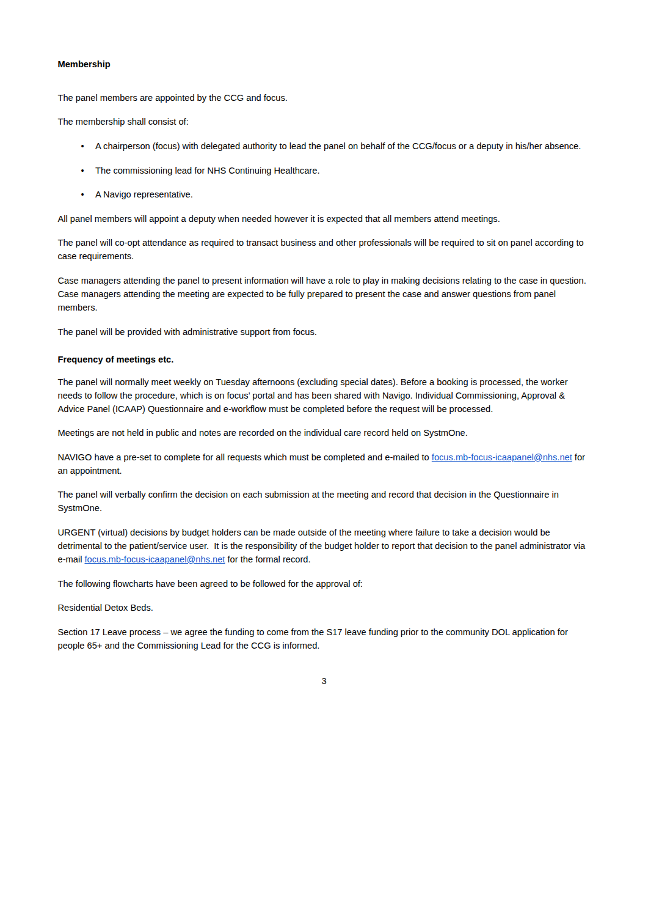Membership
The panel members are appointed by the CCG and focus.
The membership shall consist of:
A chairperson (focus) with delegated authority to lead the panel on behalf of the CCG/focus or a deputy in his/her absence.
The commissioning lead for NHS Continuing Healthcare.
A Navigo representative.
All panel members will appoint a deputy when needed however it is expected that all members attend meetings.
The panel will co-opt attendance as required to transact business and other professionals will be required to sit on panel according to case requirements.
Case managers attending the panel to present information will have a role to play in making decisions relating to the case in question. Case managers attending the meeting are expected to be fully prepared to present the case and answer questions from panel members.
The panel will be provided with administrative support from focus.
Frequency of meetings etc.
The panel will normally meet weekly on Tuesday afternoons (excluding special dates). Before a booking is processed, the worker needs to follow the procedure, which is on focus’ portal and has been shared with Navigo. Individual Commissioning, Approval & Advice Panel (ICAAP) Questionnaire and e-workflow must be completed before the request will be processed.
Meetings are not held in public and notes are recorded on the individual care record held on SystmOne.
NAVIGO have a pre-set to complete for all requests which must be completed and e-mailed to focus.mb-focus-icaapanel@nhs.net for an appointment.
The panel will verbally confirm the decision on each submission at the meeting and record that decision in the Questionnaire in SystmOne.
URGENT (virtual) decisions by budget holders can be made outside of the meeting where failure to take a decision would be detrimental to the patient/service user. It is the responsibility of the budget holder to report that decision to the panel administrator via e-mail focus.mb-focus-icaapanel@nhs.net for the formal record.
The following flowcharts have been agreed to be followed for the approval of:
Residential Detox Beds.
Section 17 Leave process – we agree the funding to come from the S17 leave funding prior to the community DOL application for people 65+ and the Commissioning Lead for the CCG is informed.
3